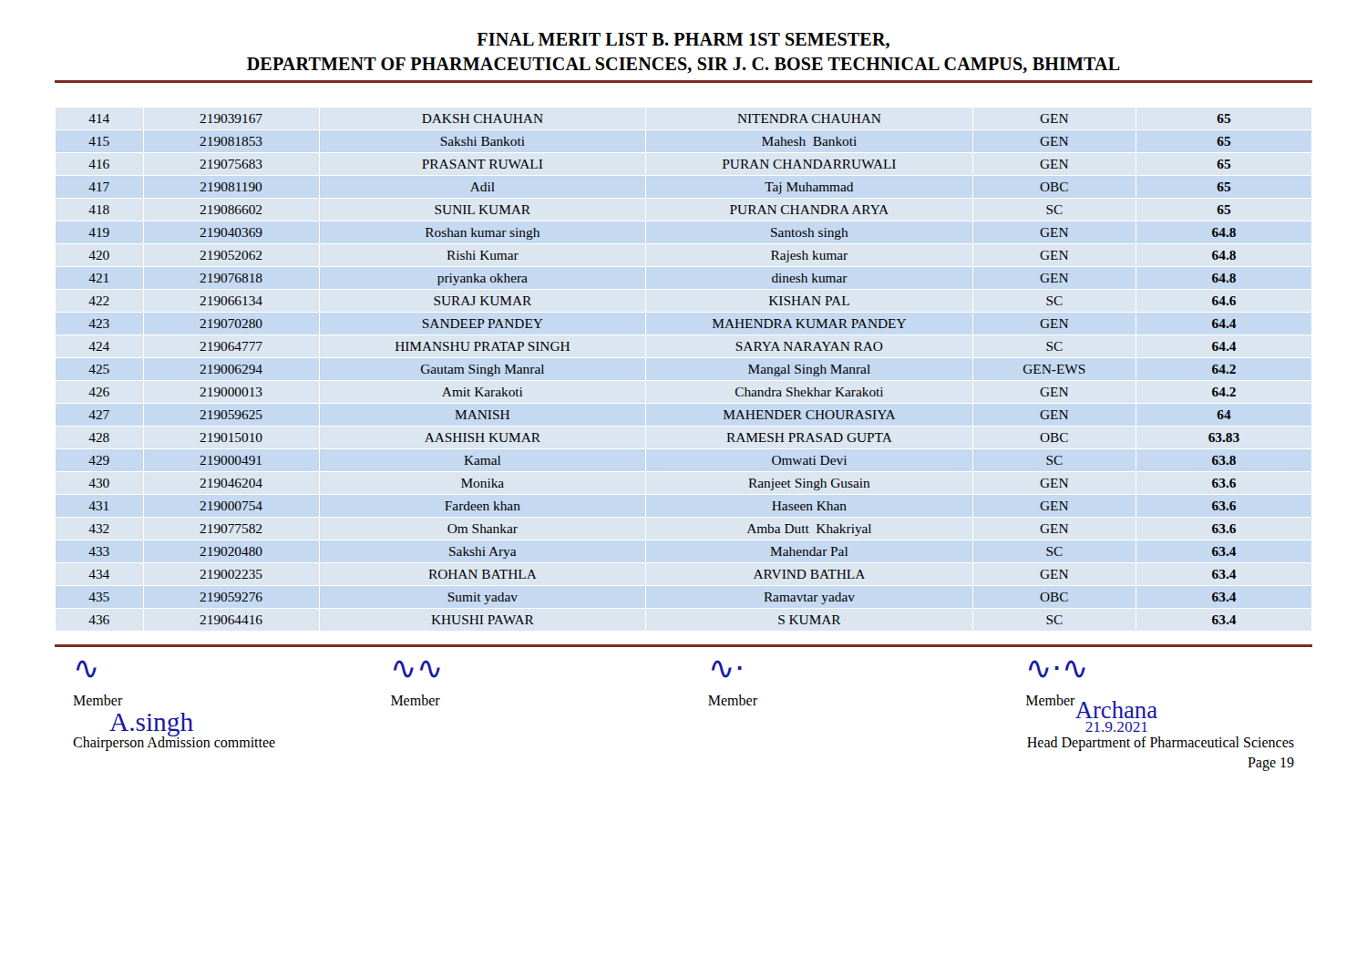FINAL MERIT LIST B. PHARM 1ST SEMESTER, DEPARTMENT OF PHARMACEUTICAL SCIENCES, SIR J. C. BOSE TECHNICAL CAMPUS, BHIMTAL
| 414 | 219039167 | DAKSH CHAUHAN | NITENDRA CHAUHAN | GEN | 65 |
| 415 | 219081853 | Sakshi Bankoti | Mahesh Bankoti | GEN | 65 |
| 416 | 219075683 | PRASANT RUWALI | PURAN CHANDARRUWALI | GEN | 65 |
| 417 | 219081190 | Adil | Taj Muhammad | OBC | 65 |
| 418 | 219086602 | SUNIL KUMAR | PURAN CHANDRA ARYA | SC | 65 |
| 419 | 219040369 | Roshan kumar singh | Santosh singh | GEN | 64.8 |
| 420 | 219052062 | Rishi Kumar | Rajesh kumar | GEN | 64.8 |
| 421 | 219076818 | priyanka okhera | dinesh kumar | GEN | 64.8 |
| 422 | 219066134 | SURAJ KUMAR | KISHAN PAL | SC | 64.6 |
| 423 | 219070280 | SANDEEP PANDEY | MAHENDRA KUMAR PANDEY | GEN | 64.4 |
| 424 | 219064777 | HIMANSHU PRATAP SINGH | SARYA NARAYAN RAO | SC | 64.4 |
| 425 | 219006294 | Gautam Singh Manral | Mangal Singh Manral | GEN-EWS | 64.2 |
| 426 | 219000013 | Amit Karakoti | Chandra Shekhar Karakoti | GEN | 64.2 |
| 427 | 219059625 | MANISH | MAHENDER CHOURASIYA | GEN | 64 |
| 428 | 219015010 | AASHISH KUMAR | RAMESH PRASAD GUPTA | OBC | 63.83 |
| 429 | 219000491 | Kamal | Omwati Devi | SC | 63.8 |
| 430 | 219046204 | Monika | Ranjeet Singh Gusain | GEN | 63.6 |
| 431 | 219000754 | Fardeen khan | Haseen Khan | GEN | 63.6 |
| 432 | 219077582 | Om Shankar | Amba Dutt Khakriyal | GEN | 63.6 |
| 433 | 219020480 | Sakshi Arya | Mahendar Pal | SC | 63.4 |
| 434 | 219002235 | ROHAN BATHLA | ARVIND BATHLA | GEN | 63.4 |
| 435 | 219059276 | Sumit yadav | Ramavtar yadav | OBC | 63.4 |
| 436 | 219064416 | KHUSHI PAWAR | S KUMAR | SC | 63.4 |
∿
Member
∿∿
Member
∿⋅
Member
∿⋅∿
Member
A.singh Chairperson Admission committee
Archana 21.9.2021 Head Department of Pharmaceutical Sciences
Page 19